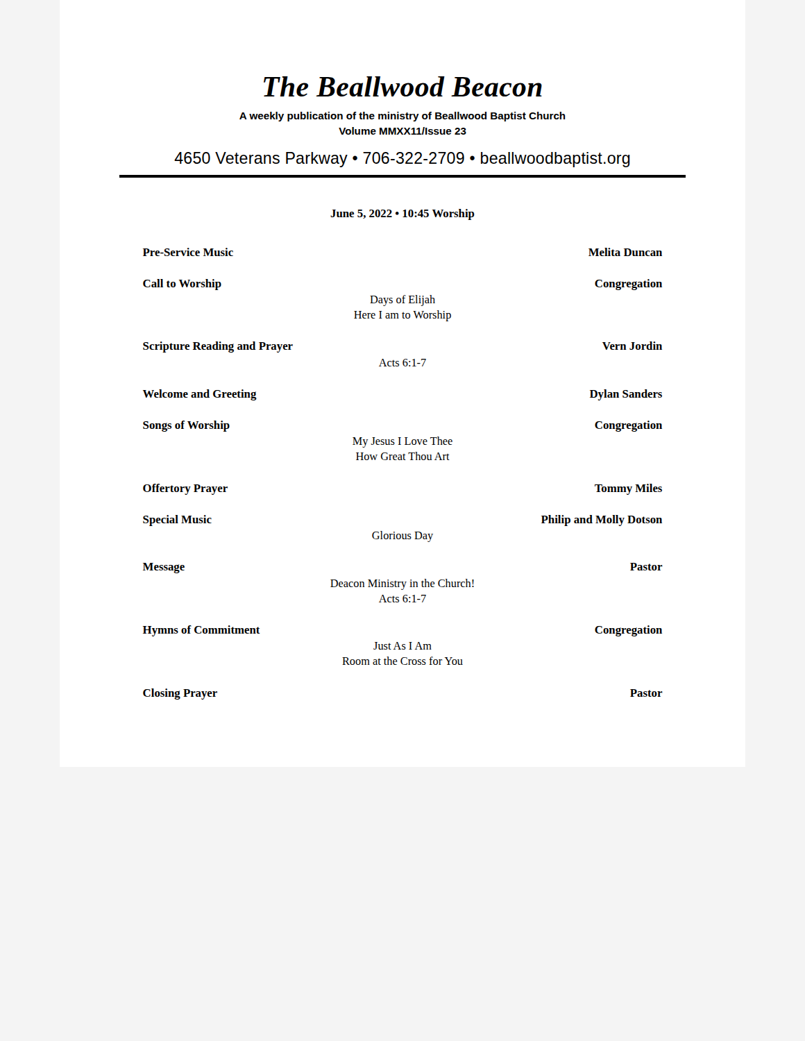The Beallwood Beacon
A weekly publication of the ministry of Beallwood Baptist Church
Volume MMXX11/Issue 23
4650 Veterans Parkway • 706-322-2709 • beallwoodbaptist.org
June 5, 2022 • 10:45 Worship
Pre-Service Music Melita Duncan
Call to Worship Congregation
Days of Elijah
Here I am to Worship
Scripture Reading and Prayer Vern Jordin
Acts 6:1-7
Welcome and Greeting Dylan Sanders
Songs of Worship Congregation
My Jesus I Love Thee
How Great Thou Art
Offertory Prayer Tommy Miles
Special Music Philip and Molly Dotson
Glorious Day
Message Pastor
Deacon Ministry in the Church!
Acts 6:1-7
Hymns of Commitment Congregation
Just As I Am
Room at the Cross for You
Closing Prayer Pastor